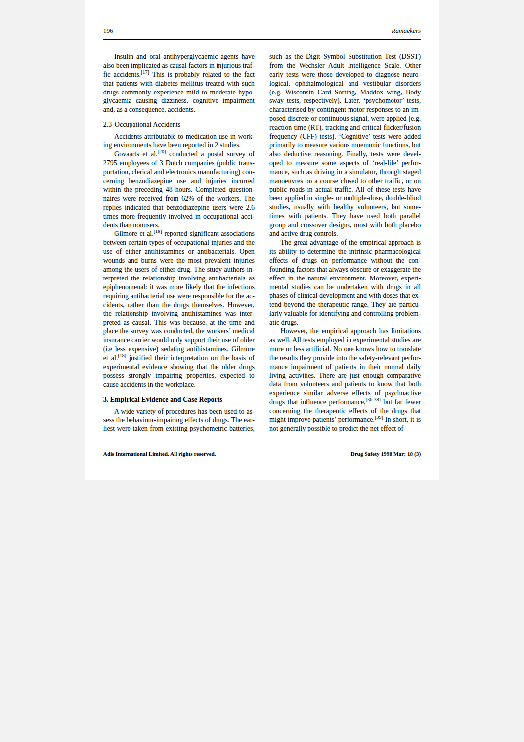196 Ramaekers
Insulin and oral antihyperglycaemic agents have also been implicated as causal factors in injurious traffic accidents.[17] This is probably related to the fact that patients with diabetes mellitus treated with such drugs commonly experience mild to moderate hypoglycaemia causing dizziness, cognitive impairment and, as a consequence, accidents.
2.3 Occupational Accidents
Accidents attributable to medication use in working environments have been reported in 2 studies.
Govaarts et al.[20] conducted a postal survey of 2795 employees of 3 Dutch companies (public transportation, clerical and electronics manufacturing) concerning benzodiazepine use and injuries incurred within the preceding 48 hours. Completed questionnaires were received from 62% of the workers. The replies indicated that benzodiazepine users were 2.6 times more frequently involved in occupational accidents than nonusers.
Gilmore et al.[18] reported significant associations between certain types of occupational injuries and the use of either antihistamines or antibacterials. Open wounds and burns were the most prevalent injuries among the users of either drug. The study authors interpreted the relationship involving antibacterials as epiphenomenal: it was more likely that the infections requiring antibacterial use were responsible for the accidents, rather than the drugs themselves. However, the relationship involving antihistamines was interpreted as causal. This was because, at the time and place the survey was conducted, the workers’ medical insurance carrier would only support their use of older (i.e less expensive) sedating antihistamines. Gilmore et al.[18] justified their interpretation on the basis of experimental evidence showing that the older drugs possess strongly impairing properties, expected to cause accidents in the workplace.
3. Empirical Evidence and Case Reports
A wide variety of procedures has been used to assess the behaviour-impairing effects of drugs. The earliest were taken from existing psychometric batteries, such as the Digit Symbol Substitution Test (DSST) from the Wechsler Adult Intelligence Scale. Other early tests were those developed to diagnose neurological, ophthalmological and vestibular disorders (e.g. Wisconsin Card Sorting, Maddox wing, Body sway tests, respectively). Later, ‘psychomotor’ tests, characterised by contingent motor responses to an imposed discrete or continuous signal, were applied [e.g. reaction time (RT), tracking and critical flicker/fusion frequency (CFF) tests]. ‘Cognitive’ tests were added primarily to measure various mnemonic functions, but also deductive reasoning. Finally, tests were developed to measure some aspects of ‘real-life’ performance, such as driving in a simulator, through staged manoeuvres on a course closed to other traffic, or on public roads in actual traffic. All of these tests have been applied in single- or multiple-dose, double-blind studies, usually with healthy volunteers, but sometimes with patients. They have used both parallel group and crossover designs, most with both placebo and active drug controls.
The great advantage of the empirical approach is its ability to determine the intrinsic pharmacological effects of drugs on performance without the confounding factors that always obscure or exaggerate the effect in the natural environment. Moreover, experimental studies can be undertaken with drugs in all phases of clinical development and with doses that extend beyond the therapeutic range. They are particularly valuable for identifying and controlling problematic drugs.
However, the empirical approach has limitations as well. All tests employed in experimental studies are more or less artificial. No one knows how to translate the results they provide into the safety-relevant performance impairment of patients in their normal daily living activities. There are just enough comparative data from volunteers and patients to know that both experience similar adverse effects of psychoactive drugs that influence performance,[36-38] but far fewer concerning the therapeutic effects of the drugs that might improve patients’ performance.[39] In short, it is not generally possible to predict the net effect of
Adis International Limited. All rights reserved. Drug Safety 1998 Mar; 18 (3)